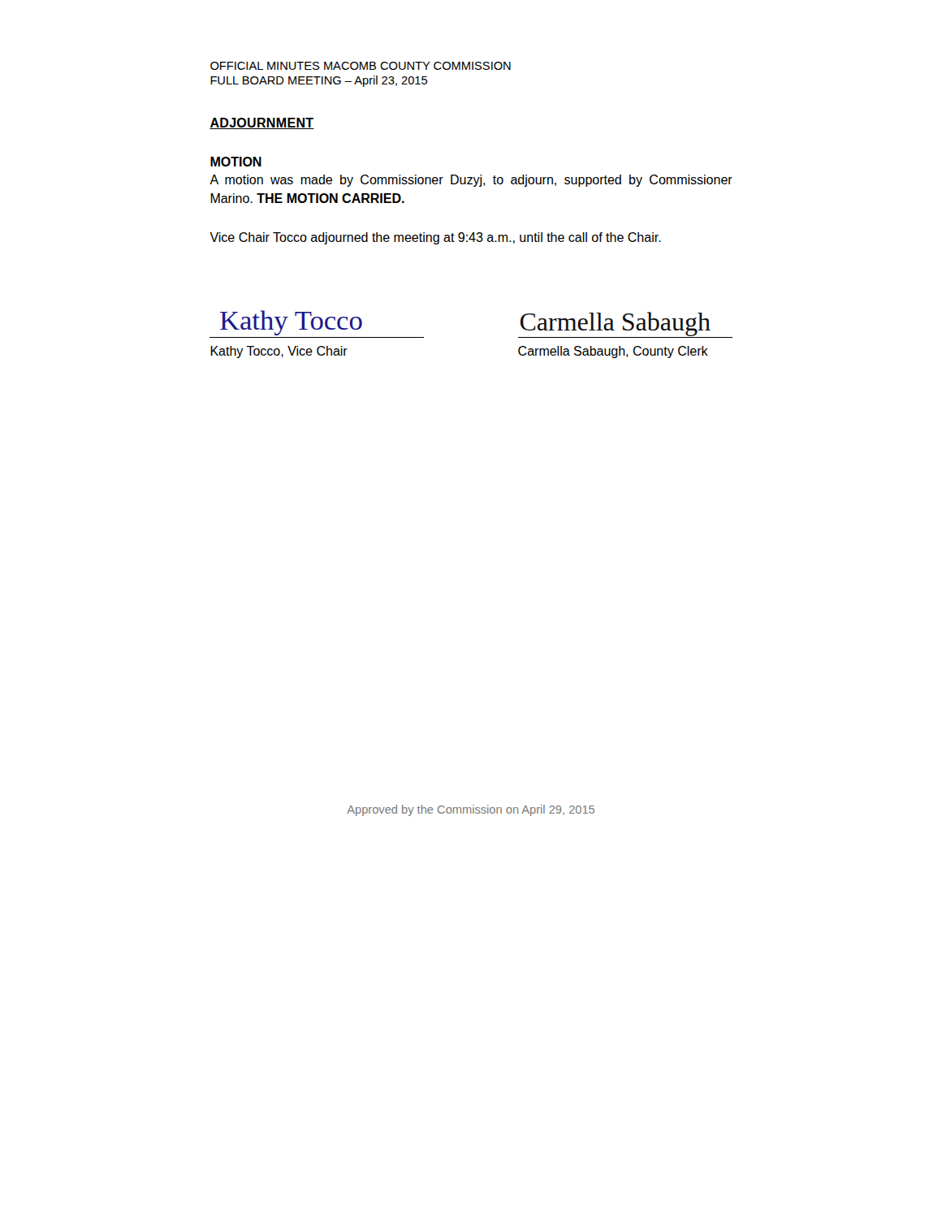OFFICIAL MINUTES MACOMB COUNTY COMMISSION
FULL BOARD MEETING – April 23, 2015
ADJOURNMENT
MOTION
A motion was made by Commissioner Duzyj, to adjourn, supported by Commissioner Marino. THE MOTION CARRIED.
Vice Chair Tocco adjourned the meeting at 9:43 a.m., until the call of the Chair.
Kathy Tocco
Kathy Tocco, Vice Chair
Carmella Sabaugh
Carmella Sabaugh, County Clerk
Approved by the Commission on April 29, 2015